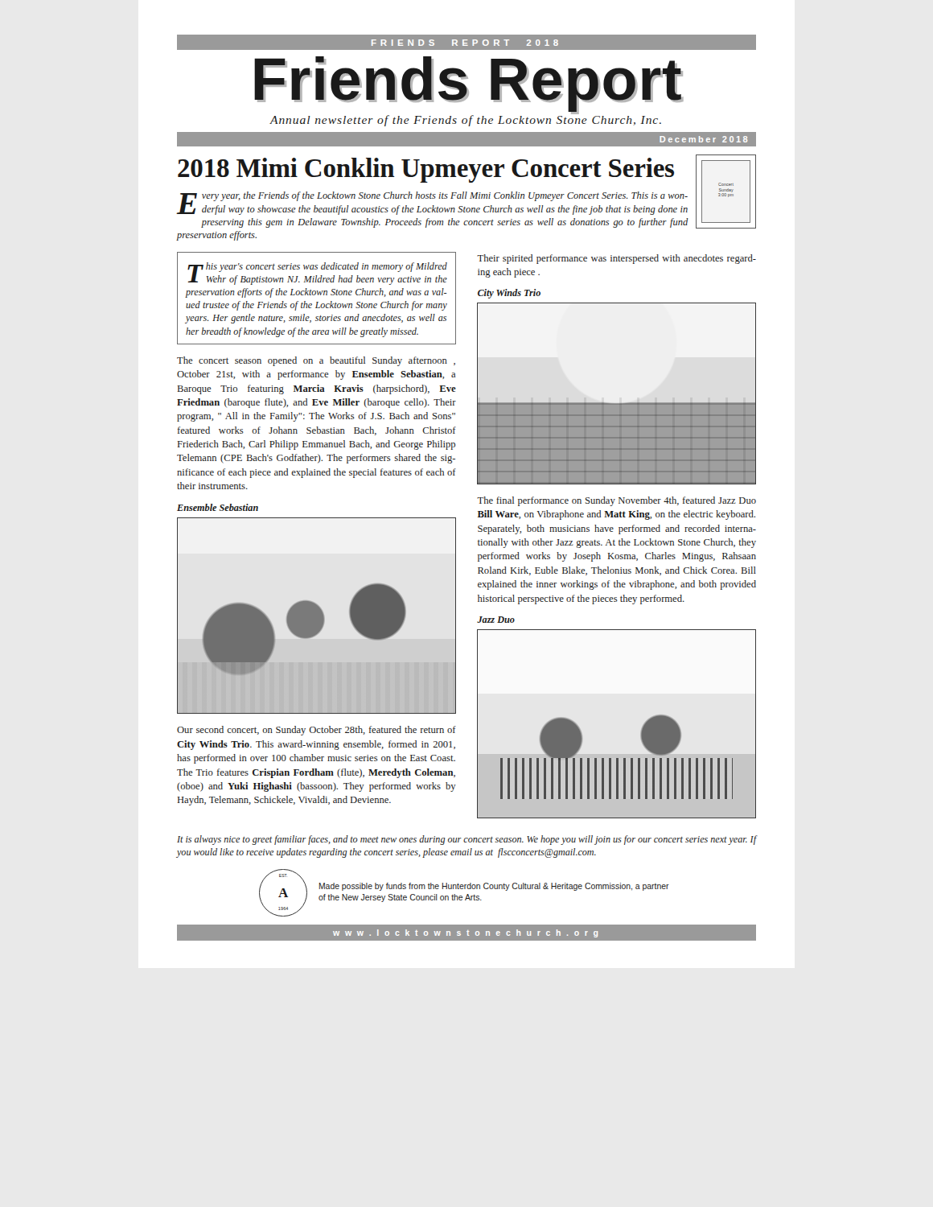FRIENDS REPORT 2018
Friends Report
Annual newsletter of the Friends of the Locktown Stone Church, Inc.
December 2018
Concert
Sunday
3:00 pm
2018 Mimi Conklin Upmeyer Concert Series
Every year, the Friends of the Locktown Stone Church hosts its Fall Mimi Conklin Upmeyer Concert Series. This is a wonderful way to showcase the beautiful acoustics of the Locktown Stone Church as well as the fine job that is being done in preserving this gem in Delaware Township. Proceeds from the concert series as well as donations go to further fund preservation efforts.
This year's concert series was dedicated in memory of Mildred Wehr of Baptistown NJ. Mildred had been very active in the preservation efforts of the Locktown Stone Church, and was a valued trustee of the Friends of the Locktown Stone Church for many years. Her gentle nature, smile, stories and anecdotes, as well as her breadth of knowledge of the area will be greatly missed.
The concert season opened on a beautiful Sunday afternoon , October 21st, with a performance by Ensemble Sebastian, a Baroque Trio featuring Marcia Kravis (harpsichord), Eve Friedman (baroque flute), and Eve Miller (baroque cello). Their program, " All in the Family": The Works of J.S. Bach and Sons" featured works of Johann Sebastian Bach, Johann Christof Friederich Bach, Carl Philipp Emmanuel Bach, and George Philipp Telemann (CPE Bach's Godfather). The performers shared the significance of each piece and explained the special features of each of their instruments.
Ensemble Sebastian
Our second concert, on Sunday October 28th, featured the return of City Winds Trio. This award-winning ensemble, formed in 2001, has performed in over 100 chamber music series on the East Coast. The Trio features Crispian Fordham (flute), Meredyth Coleman,(oboe) and Yuki Highashi (bassoon). They performed works by Haydn, Telemann, Schickele, Vivaldi, and Devienne.
Their spirited performance was interspersed with anecdotes regarding each piece .
City Winds Trio
The final performance on Sunday November 4th, featured Jazz Duo Bill Ware, on Vibraphone and Matt King, on the electric keyboard. Separately, both musicians have performed and recorded internationally with other Jazz greats. At the Locktown Stone Church, they performed works by Joseph Kosma, Charles Mingus, Rahsaan Roland Kirk, Euble Blake, Thelonius Monk, and Chick Corea. Bill explained the inner workings of the vibraphone, and both provided historical perspective of the pieces they performed.
Jazz Duo
It is always nice to greet familiar faces, and to meet new ones during our concert season. We hope you will join us for our concert series next year. If you would like to receive updates regarding the concert series, please email us at flscconcerts@gmail.com.
EST. A 1964
Made possible by funds from the Hunterdon County Cultural & Heritage Commission, a partner of the New Jersey State Council on the Arts.
w w w . l o c k t o w n s t o n e c h u r c h . o r g